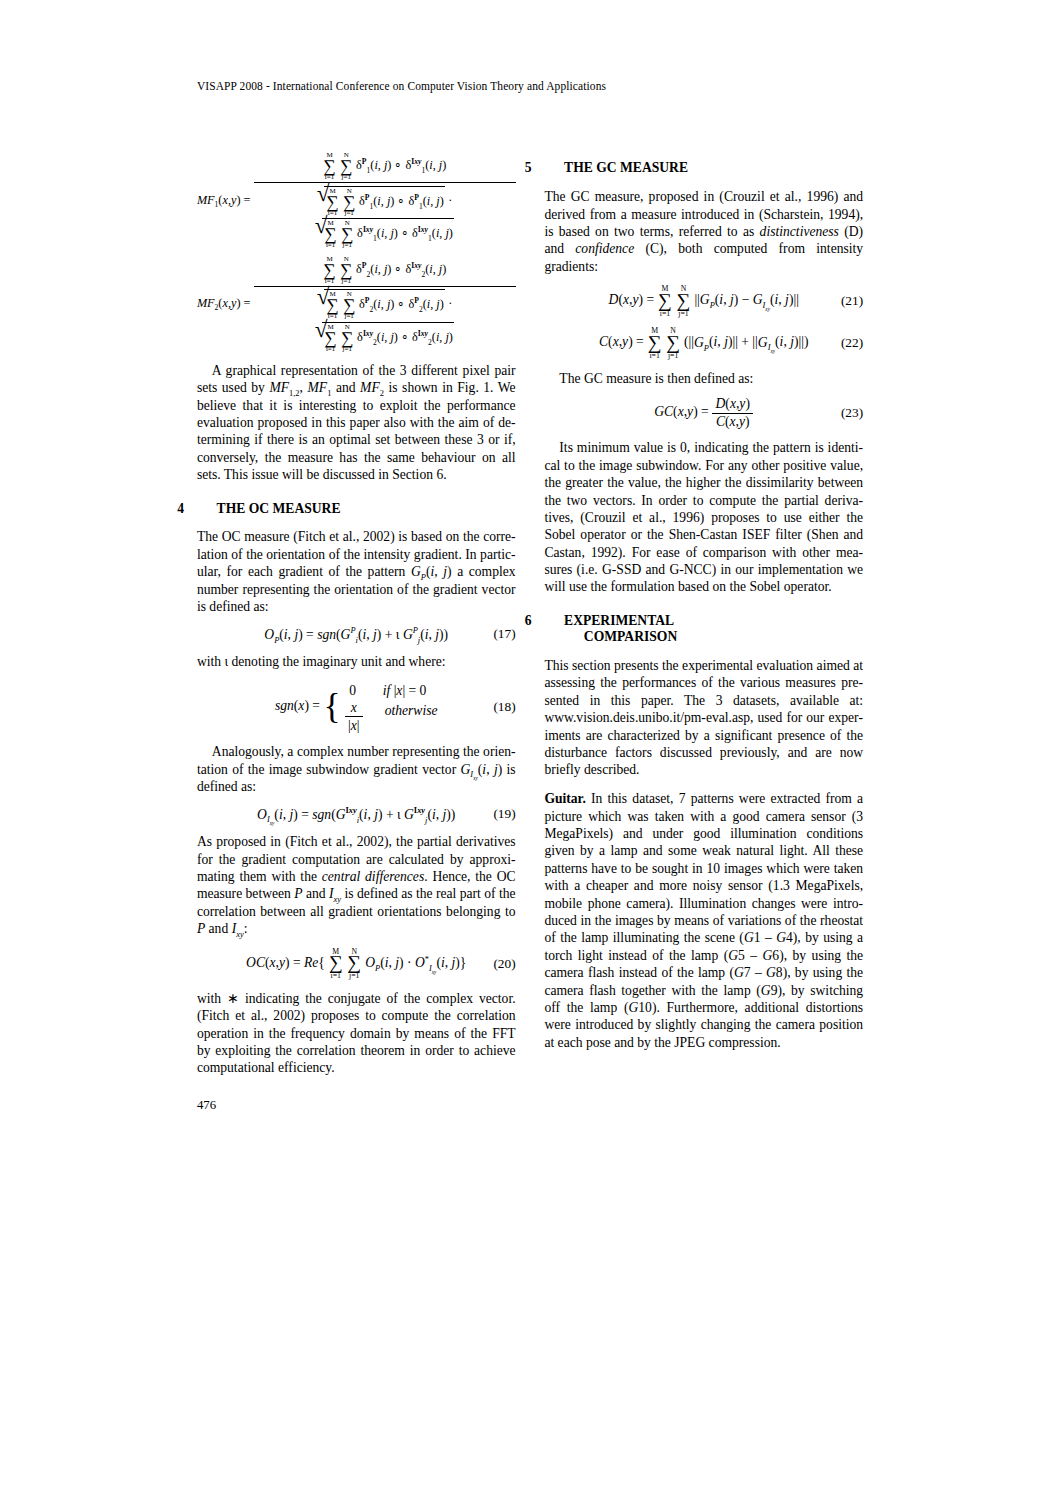VISAPP 2008 - International Conference on Computer Vision Theory and Applications
MF1(x,y) = M∑i=1 N∑j=1 δP1(i, j) ∘ δIxy1(i, j) M∑i=1 N∑j=1 δP1(i, j) ∘ δP1(i, j) · M∑i=1 N∑j=1 δIxy1(i, j) ∘ δIxy1(i, j)
MF2(x,y) = M∑i=1 N∑j=1 δP2(i, j) ∘ δIxy2(i, j) M∑i=1 N∑j=1 δP2(i, j) ∘ δP2(i, j) · M∑i=1 N∑j=1 δIxy2(i, j) ∘ δIxy2(i, j)
A graphical representation of the 3 different pixel pair sets used by MF1,2, MF1 and MF2 is shown in Fig. 1. We believe that it is interesting to exploit the performance evaluation proposed in this paper also with the aim of determining if there is an optimal set between these 3 or if, conversely, the measure has the same behaviour on all sets. This issue will be discussed in Section 6.
4 THE OC MEASURE
The OC measure (Fitch et al., 2002) is based on the correlation of the orientation of the intensity gradient. In particular, for each gradient of the pattern GP(i, j) a complex number representing the orientation of the gradient vector is defined as:
OP(i, j) = sgn(GPi(i, j) + ι GPj(i, j))
(17)
with ι denoting the imaginary unit and where:
sgn(x) = { 0 if |x| = 0 x|x|otherwise
(18)
Analogously, a complex number representing the orientation of the image subwindow gradient vector GIxy(i, j) is defined as:
OIxy(i, j) = sgn(GIxyi(i, j) + ι GIxyj(i, j))
(19)
As proposed in (Fitch et al., 2002), the partial derivatives for the gradient computation are calculated by approximating them with the central differences. Hence, the OC measure between P and Ixy is defined as the real part of the correlation between all gradient orientations belonging to P and Ixy:
OC(x,y) = Re{ M∑i=1 N∑j=1 OP(i, j) · O*Ixy(i, j)}
(20)
with ∗ indicating the conjugate of the complex vector. (Fitch et al., 2002) proposes to compute the correlation operation in the frequency domain by means of the FFT by exploiting the correlation theorem in order to achieve computational efficiency.
5 THE GC MEASURE
The GC measure, proposed in (Crouzil et al., 1996) and derived from a measure introduced in (Scharstein, 1994), is based on two terms, referred to as distinctiveness (D) and confidence (C), both computed from intensity gradients:
D(x,y) = M∑i=1 N∑j=1 ||GP(i, j) − GIxy(i, j)||
(21)
C(x,y) = M∑i=1 N∑j=1 (||GP(i, j)|| + ||GIxy(i, j)||)
(22)
The GC measure is then defined as:
GC(x,y) = D(x,y) C(x,y)
(23)
Its minimum value is 0, indicating the pattern is identical to the image subwindow. For any other positive value, the greater the value, the higher the dissimilarity between the two vectors. In order to compute the partial derivatives, (Crouzil et al., 1996) proposes to use either the Sobel operator or the Shen-Castan ISEF filter (Shen and Castan, 1992). For ease of comparison with other measures (i.e. G-SSD and G-NCC) in our implementation we will use the formulation based on the Sobel operator.
6 EXPERIMENTAL
COMPARISON
This section presents the experimental evaluation aimed at assessing the performances of the various measures presented in this paper. The 3 datasets, available at: www.vision.deis.unibo.it/pm-eval.asp, used for our experiments are characterized by a significant presence of the disturbance factors discussed previously, and are now briefly described.
Guitar. In this dataset, 7 patterns were extracted from a picture which was taken with a good camera sensor (3 MegaPixels) and under good illumination conditions given by a lamp and some weak natural light. All these patterns have to be sought in 10 images which were taken with a cheaper and more noisy sensor (1.3 MegaPixels, mobile phone camera). Illumination changes were introduced in the images by means of variations of the rheostat of the lamp illuminating the scene (G1 – G4), by using a torch light instead of the lamp (G5 – G6), by using the camera flash instead of the lamp (G7 – G8), by using the camera flash together with the lamp (G9), by switching off the lamp (G10). Furthermore, additional distortions were introduced by slightly changing the camera position at each pose and by the JPEG compression.
476